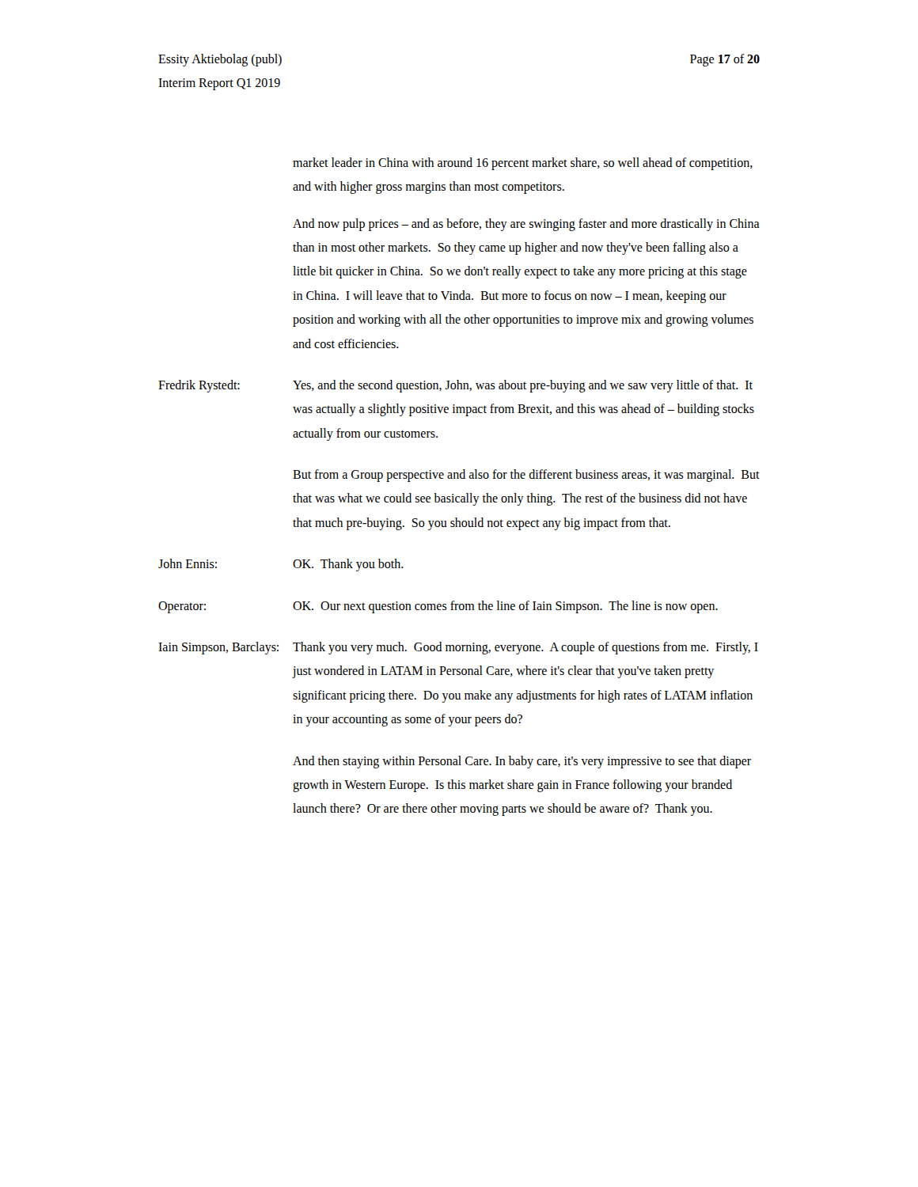Essity Aktiebolag (publ)
Interim Report Q1 2019
Page 17 of 20
market leader in China with around 16 percent market share, so well ahead of competition, and with higher gross margins than most competitors.
And now pulp prices – and as before, they are swinging faster and more drastically in China than in most other markets. So they came up higher and now they've been falling also a little bit quicker in China. So we don't really expect to take any more pricing at this stage in China. I will leave that to Vinda. But more to focus on now – I mean, keeping our position and working with all the other opportunities to improve mix and growing volumes and cost efficiencies.
Fredrik Rystedt:
Yes, and the second question, John, was about pre-buying and we saw very little of that. It was actually a slightly positive impact from Brexit, and this was ahead of – building stocks actually from our customers.
But from a Group perspective and also for the different business areas, it was marginal. But that was what we could see basically the only thing. The rest of the business did not have that much pre-buying. So you should not expect any big impact from that.
John Ennis:
OK. Thank you both.
Operator:
OK. Our next question comes from the line of Iain Simpson. The line is now open.
Iain Simpson, Barclays:
Thank you very much. Good morning, everyone. A couple of questions from me. Firstly, I just wondered in LATAM in Personal Care, where it's clear that you've taken pretty significant pricing there. Do you make any adjustments for high rates of LATAM inflation in your accounting as some of your peers do?
And then staying within Personal Care. In baby care, it's very impressive to see that diaper growth in Western Europe. Is this market share gain in France following your branded launch there? Or are there other moving parts we should be aware of? Thank you.